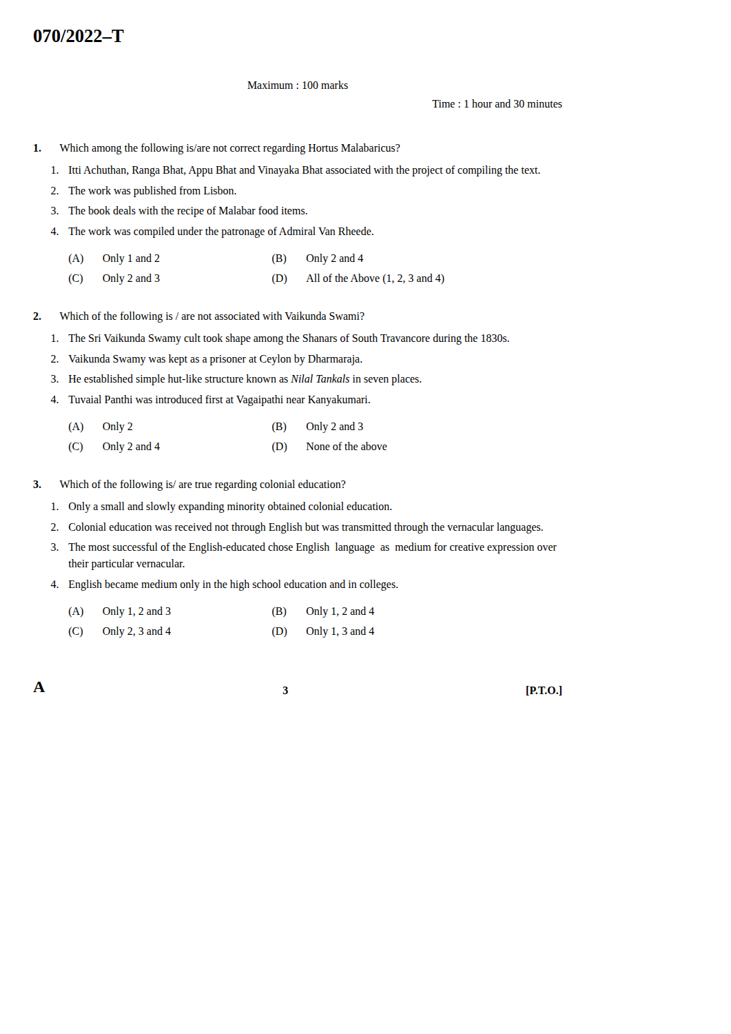070/2022–T
Maximum : 100 marks
Time : 1 hour and 30 minutes
1. Which among the following is/are not correct regarding Hortus Malabaricus?
Itti Achuthan, Ranga Bhat, Appu Bhat and Vinayaka Bhat associated with the project of compiling the text.
The work was published from Lisbon.
The book deals with the recipe of Malabar food items.
The work was compiled under the patronage of Admiral Van Rheede.
| (A) | Only 1 and 2 | (B) | Only 2 and 4 |
| (C) | Only 2 and 3 | (D) | All of the Above (1, 2, 3 and 4) |
2. Which of the following is / are not associated with Vaikunda Swami?
The Sri Vaikunda Swamy cult took shape among the Shanars of South Travancore during the 1830s.
Vaikunda Swamy was kept as a prisoner at Ceylon by Dharmaraja.
He established simple hut-like structure known as Nilal Tankals in seven places.
Tuvaial Panthi was introduced first at Vagaipathi near Kanyakumari.
| (A) | Only 2 | (B) | Only 2 and 3 |
| (C) | Only 2 and 4 | (D) | None of the above |
3. Which of the following is/ are true regarding colonial education?
Only a small and slowly expanding minority obtained colonial education.
Colonial education was received not through English but was transmitted through the vernacular languages.
The most successful of the English-educated chose English language as medium for creative expression over their particular vernacular.
English became medium only in the high school education and in colleges.
| (A) | Only 1, 2 and 3 | (B) | Only 1, 2 and 4 |
| (C) | Only 2, 3 and 4 | (D) | Only 1, 3 and 4 |
A
3
[P.T.O.]